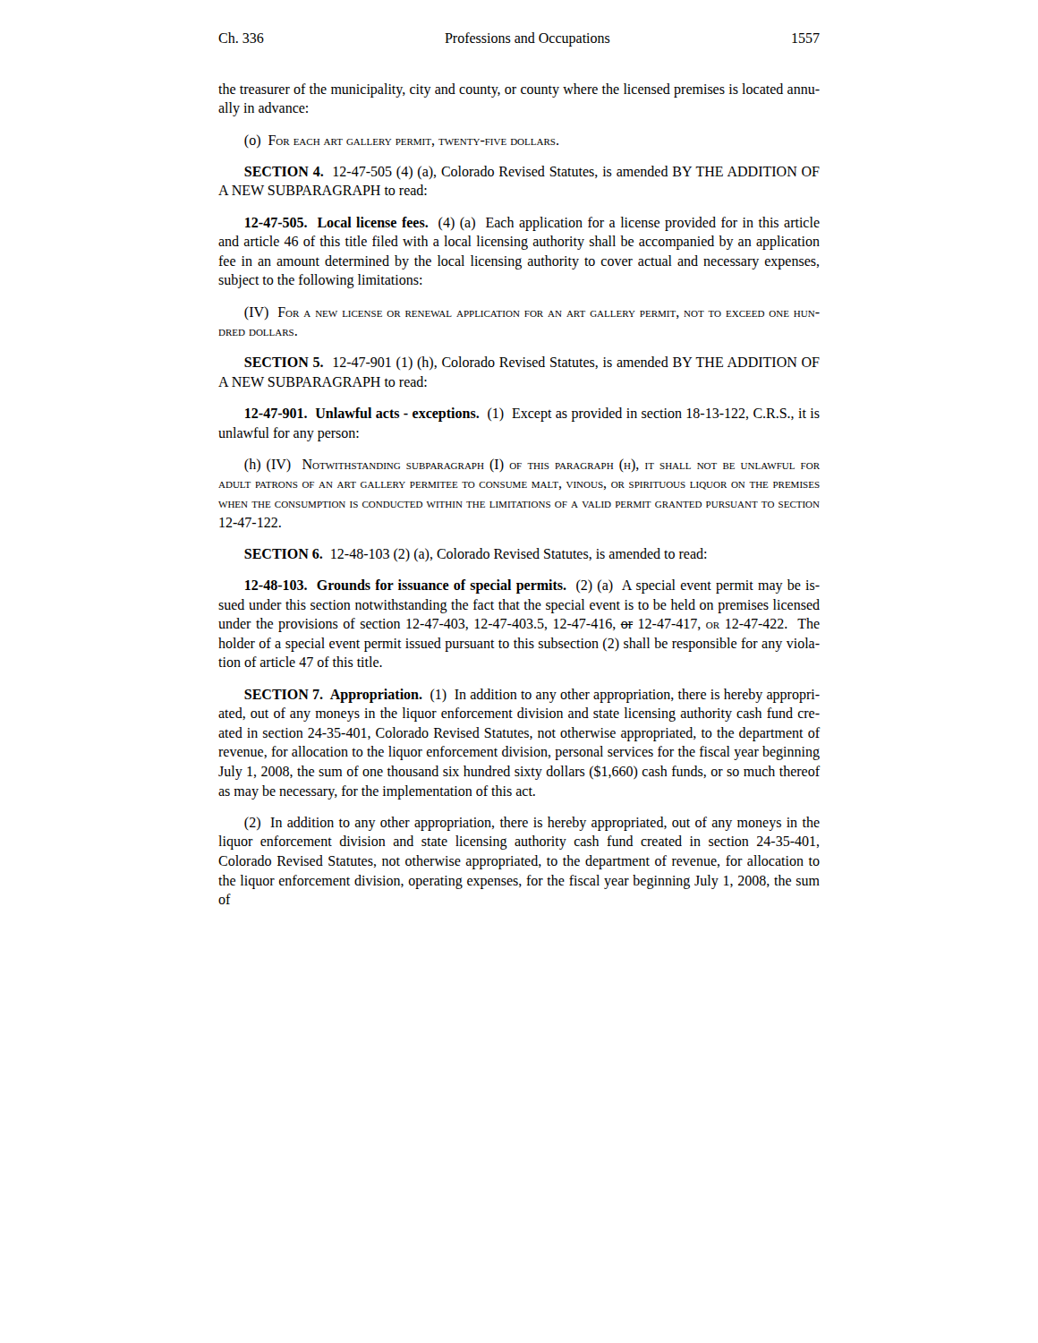Ch. 336 Professions and Occupations 1557
the treasurer of the municipality, city and county, or county where the licensed premises is located annually in advance:
(o) For each art gallery permit, twenty-five dollars.
SECTION 4. 12-47-505 (4) (a), Colorado Revised Statutes, is amended BY THE ADDITION OF A NEW SUBPARAGRAPH to read:
12-47-505. Local license fees. (4) (a) Each application for a license provided for in this article and article 46 of this title filed with a local licensing authority shall be accompanied by an application fee in an amount determined by the local licensing authority to cover actual and necessary expenses, subject to the following limitations:
(IV) For a new license or renewal application for an art gallery permit, not to exceed one hundred dollars.
SECTION 5. 12-47-901 (1) (h), Colorado Revised Statutes, is amended BY THE ADDITION OF A NEW SUBPARAGRAPH to read:
12-47-901. Unlawful acts - exceptions. (1) Except as provided in section 18-13-122, C.R.S., it is unlawful for any person:
(h) (IV) Notwithstanding subparagraph (I) of this paragraph (h), it shall not be unlawful for adult patrons of an art gallery permitee to consume malt, vinous, or spirituous liquor on the premises when the consumption is conducted within the limitations of a valid permit granted pursuant to section 12-47-122.
SECTION 6. 12-48-103 (2) (a), Colorado Revised Statutes, is amended to read:
12-48-103. Grounds for issuance of special permits. (2) (a) A special event permit may be issued under this section notwithstanding the fact that the special event is to be held on premises licensed under the provisions of section 12-47-403, 12-47-403.5, 12-47-416, or 12-47-417, or 12-47-422. The holder of a special event permit issued pursuant to this subsection (2) shall be responsible for any violation of article 47 of this title.
SECTION 7. Appropriation. (1) In addition to any other appropriation, there is hereby appropriated, out of any moneys in the liquor enforcement division and state licensing authority cash fund created in section 24-35-401, Colorado Revised Statutes, not otherwise appropriated, to the department of revenue, for allocation to the liquor enforcement division, personal services for the fiscal year beginning July 1, 2008, the sum of one thousand six hundred sixty dollars ($1,660) cash funds, or so much thereof as may be necessary, for the implementation of this act.
(2) In addition to any other appropriation, there is hereby appropriated, out of any moneys in the liquor enforcement division and state licensing authority cash fund created in section 24-35-401, Colorado Revised Statutes, not otherwise appropriated, to the department of revenue, for allocation to the liquor enforcement division, operating expenses, for the fiscal year beginning July 1, 2008, the sum of